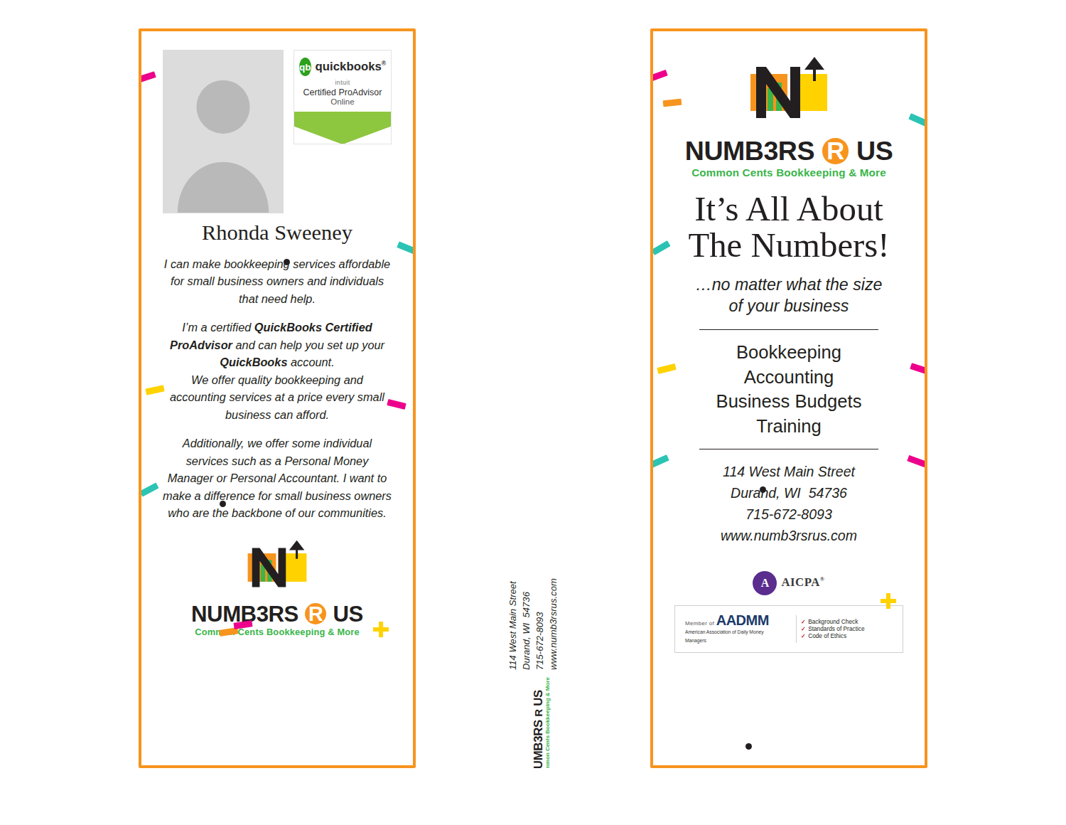qb quickbooks®
intuit
Certified ProAdvisor
Online
Rhonda Sweeney
I can make bookkeeping services affordable for small business owners and individuals that need help.
I’m a certified QuickBooks Certified ProAdvisor and can help you set up your QuickBooks account.
We offer quality bookkeeping and accounting services at a price every small business can afford.
Additionally, we offer some individual services such as a Personal Money Manager or Personal Accountant. I want to make a difference for small business owners who are the backbone of our communities.
NUMB3RS R US
Common Cents Bookkeeping & More
NUMB3RS R US Common Cents Bookkeeping & More
114 West Main Street
Durand, WI 54736
715-672-8093
www.numb3rsrus.com
NUMB3RS R US
Common Cents Bookkeeping & More
It’s All About The Numbers!
…no matter what the size
of your business
Bookkeeping
Accounting
Business Budgets
Training
114 West Main Street
Durand, WI 54736
715-672-8093
www.numb3rsrus.com
A AICPA®
Member of AADMM American Association of Daily Money Managers
✓Background Check ✓Standards of Practice ✓Code of Ethics